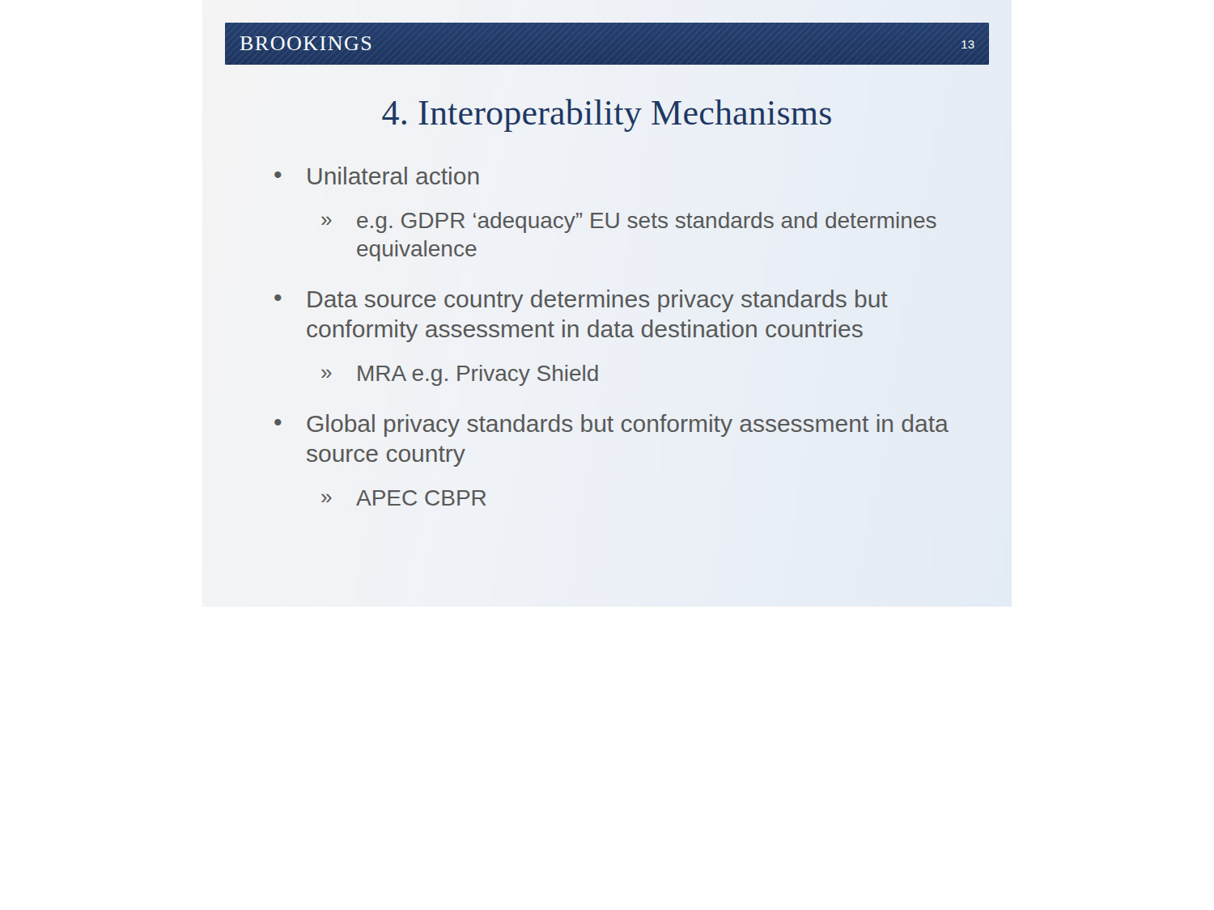BROOKINGS 13
4. Interoperability Mechanisms
Unilateral action
e.g. GDPR ‘adequacy” EU sets standards and determines equivalence
Data source country determines privacy standards but conformity assessment in data destination countries
MRA e.g. Privacy Shield
Global privacy standards but conformity assessment in data source country
APEC CBPR